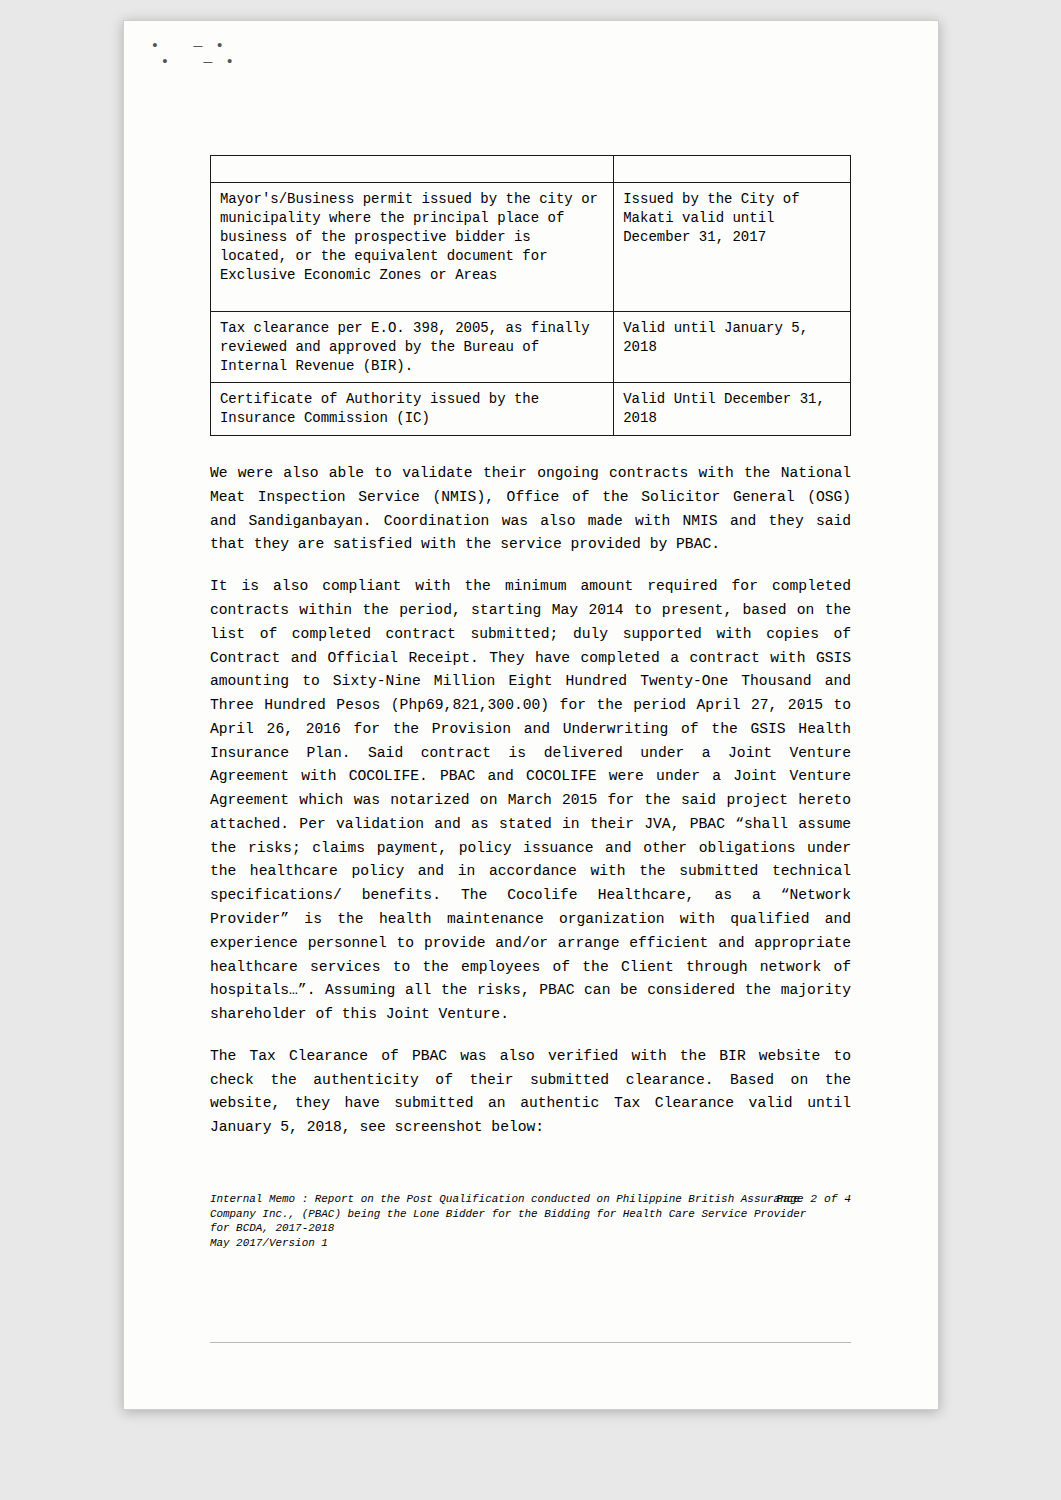• — •
• — •
| Mayor's/Business permit issued by the city or municipality where the principal place of business of the prospective bidder is located, or the equivalent document for Exclusive Economic Zones or Areas | Issued by the City of Makati valid until December 31, 2017 |
| Tax clearance per E.O. 398, 2005, as finally reviewed and approved by the Bureau of Internal Revenue (BIR). | Valid until January 5, 2018 |
| Certificate of Authority issued by the Insurance Commission (IC) | Valid Until December 31, 2018 |
We were also able to validate their ongoing contracts with the National Meat Inspection Service (NMIS), Office of the Solicitor General (OSG) and Sandiganbayan. Coordination was also made with NMIS and they said that they are satisfied with the service provided by PBAC.
It is also compliant with the minimum amount required for completed contracts within the period, starting May 2014 to present, based on the list of completed contract submitted; duly supported with copies of Contract and Official Receipt. They have completed a contract with GSIS amounting to Sixty-Nine Million Eight Hundred Twenty-One Thousand and Three Hundred Pesos (Php69,821,300.00) for the period April 27, 2015 to April 26, 2016 for the Provision and Underwriting of the GSIS Health Insurance Plan. Said contract is delivered under a Joint Venture Agreement with COCOLIFE. PBAC and COCOLIFE were under a Joint Venture Agreement which was notarized on March 2015 for the said project hereto attached. Per validation and as stated in their JVA, PBAC “shall assume the risks; claims payment, policy issuance and other obligations under the healthcare policy and in accordance with the submitted technical specifications/ benefits. The Cocolife Healthcare, as a “Network Provider” is the health maintenance organization with qualified and experience personnel to provide and/or arrange efficient and appropriate healthcare services to the employees of the Client through network of hospitals…”. Assuming all the risks, PBAC can be considered the majority shareholder of this Joint Venture.
The Tax Clearance of PBAC was also verified with the BIR website to check the authenticity of their submitted clearance. Based on the website, they have submitted an authentic Tax Clearance valid until January 5, 2018, see screenshot below:
Page 2 of 4 Internal Memo : Report on the Post Qualification conducted on Philippine British Assurance
Company Inc., (PBAC) being the Lone Bidder for the Bidding for Health Care Service Provider
for BCDA, 2017-2018
May 2017/Version 1